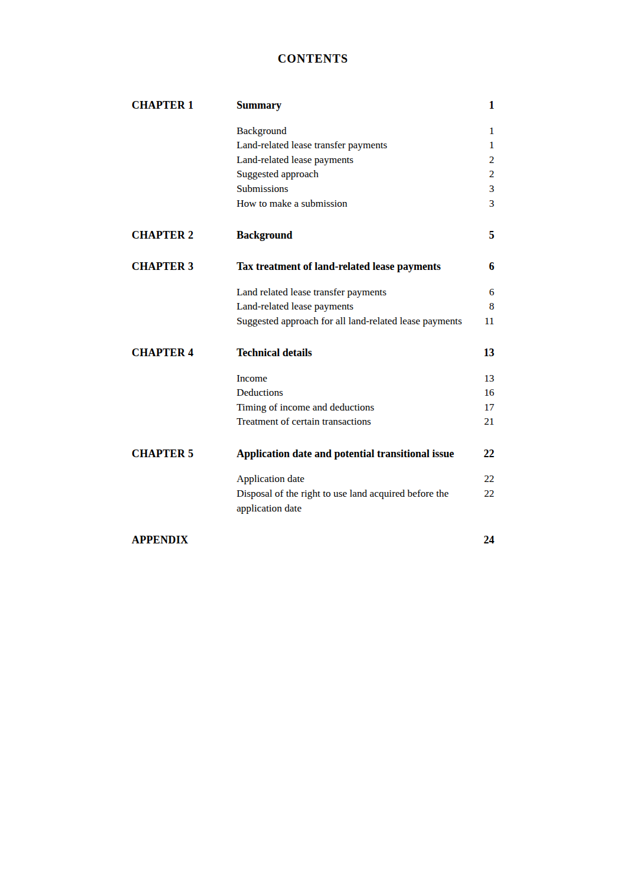CONTENTS
| CHAPTER 1 | Summary | 1 |
| | Background | 1 |
| | Land-related lease transfer payments | 1 |
| | Land-related lease payments | 2 |
| | Suggested approach | 2 |
| | Submissions | 3 |
| | How to make a submission | 3 |
| CHAPTER 2 | Background | 5 |
| CHAPTER 3 | Tax treatment of land-related lease payments | 6 |
| | Land related lease transfer payments | 6 |
| | Land-related lease payments | 8 |
| | Suggested approach for all land-related lease payments | 11 |
| CHAPTER 4 | Technical details | 13 |
| | Income | 13 |
| | Deductions | 16 |
| | Timing of income and deductions | 17 |
| | Treatment of certain transactions | 21 |
| CHAPTER 5 | Application date and potential transitional issue | 22 |
| | Application date | 22 |
| | Disposal of the right to use land acquired before the application date | 22 |
| APPENDIX | 24 |